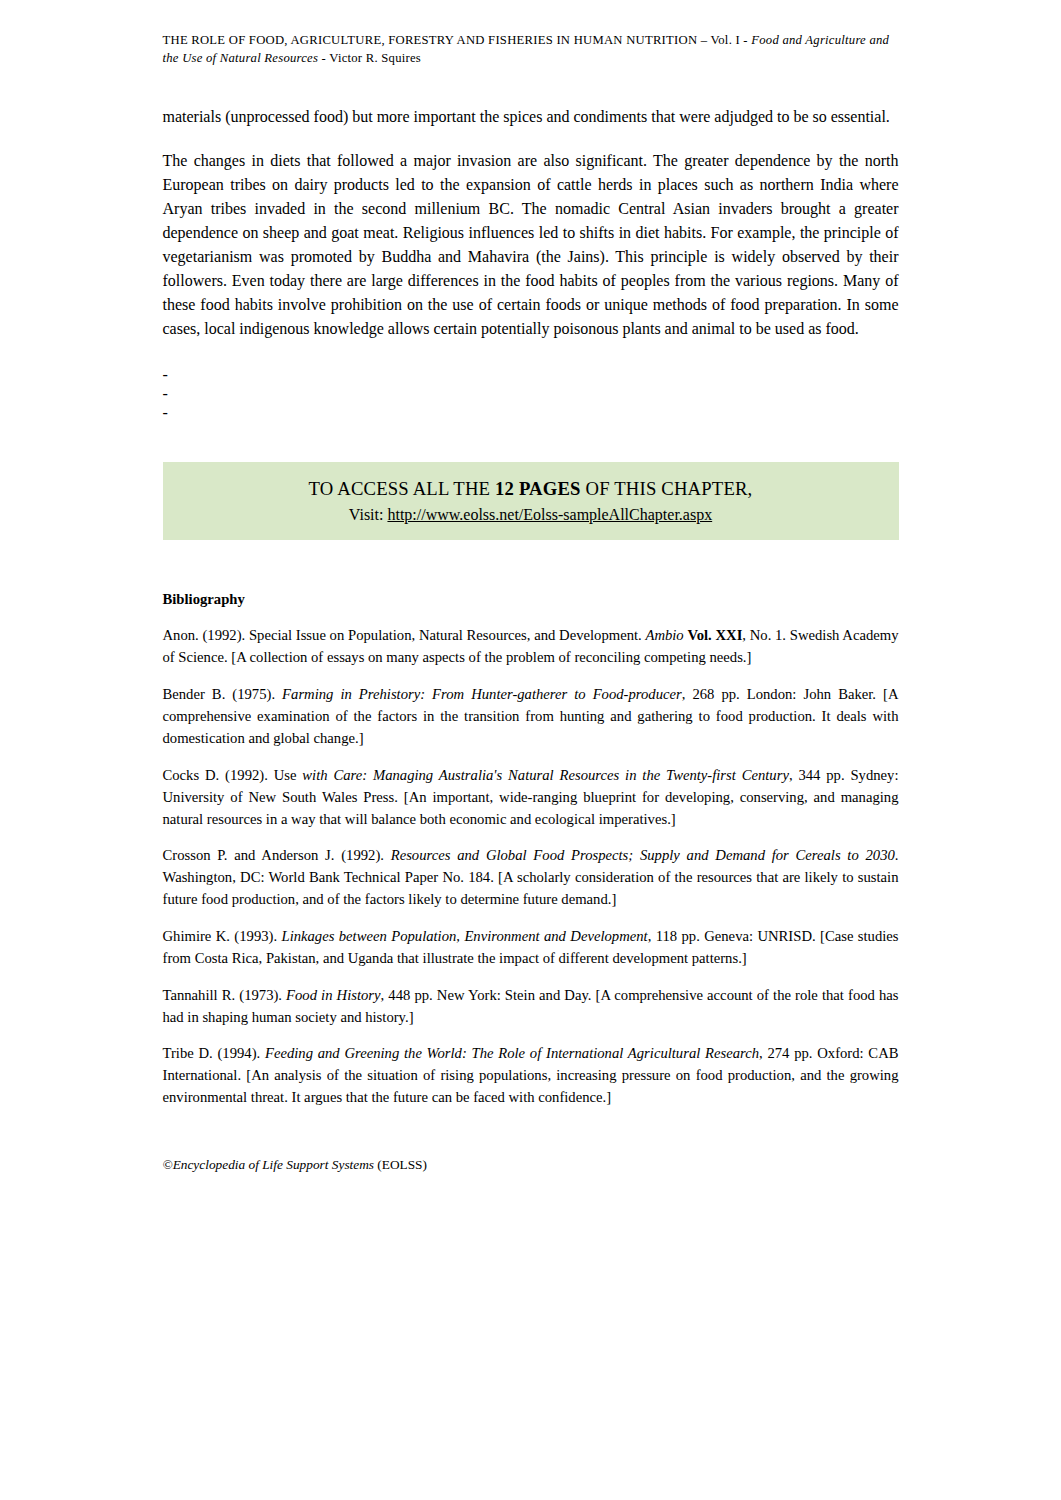THE ROLE OF FOOD, AGRICULTURE, FORESTRY AND FISHERIES IN HUMAN NUTRITION – Vol. I - Food and Agriculture and the Use of Natural Resources - Victor R. Squires
materials (unprocessed food) but more important the spices and condiments that were adjudged to be so essential.
The changes in diets that followed a major invasion are also significant. The greater dependence by the north European tribes on dairy products led to the expansion of cattle herds in places such as northern India where Aryan tribes invaded in the second millenium BC. The nomadic Central Asian invaders brought a greater dependence on sheep and goat meat. Religious influences led to shifts in diet habits. For example, the principle of vegetarianism was promoted by Buddha and Mahavira (the Jains). This principle is widely observed by their followers. Even today there are large differences in the food habits of peoples from the various regions. Many of these food habits involve prohibition on the use of certain foods or unique methods of food preparation. In some cases, local indigenous knowledge allows certain potentially poisonous plants and animal to be used as food.
-
-
-
TO ACCESS ALL THE 12 PAGES OF THIS CHAPTER,
Visit: http://www.eolss.net/Eolss-sampleAllChapter.aspx
Bibliography
Anon. (1992). Special Issue on Population, Natural Resources, and Development. Ambio Vol. XXI, No. 1. Swedish Academy of Science. [A collection of essays on many aspects of the problem of reconciling competing needs.]
Bender B. (1975). Farming in Prehistory: From Hunter-gatherer to Food-producer, 268 pp. London: John Baker. [A comprehensive examination of the factors in the transition from hunting and gathering to food production. It deals with domestication and global change.]
Cocks D. (1992). Use with Care: Managing Australia's Natural Resources in the Twenty-first Century, 344 pp. Sydney: University of New South Wales Press. [An important, wide-ranging blueprint for developing, conserving, and managing natural resources in a way that will balance both economic and ecological imperatives.]
Crosson P. and Anderson J. (1992). Resources and Global Food Prospects; Supply and Demand for Cereals to 2030. Washington, DC: World Bank Technical Paper No. 184. [A scholarly consideration of the resources that are likely to sustain future food production, and of the factors likely to determine future demand.]
Ghimire K. (1993). Linkages between Population, Environment and Development, 118 pp. Geneva: UNRISD. [Case studies from Costa Rica, Pakistan, and Uganda that illustrate the impact of different development patterns.]
Tannahill R. (1973). Food in History, 448 pp. New York: Stein and Day. [A comprehensive account of the role that food has had in shaping human society and history.]
Tribe D. (1994). Feeding and Greening the World: The Role of International Agricultural Research, 274 pp. Oxford: CAB International. [An analysis of the situation of rising populations, increasing pressure on food production, and the growing environmental threat. It argues that the future can be faced with confidence.]
©Encyclopedia of Life Support Systems (EOLSS)